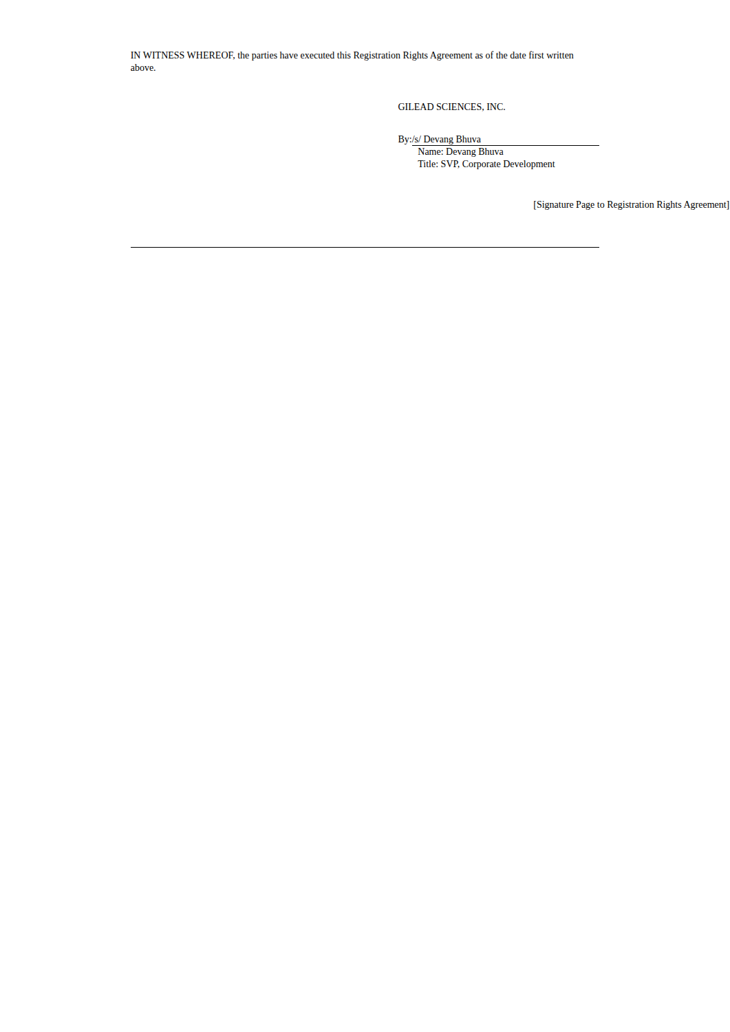IN WITNESS WHEREOF, the parties have executed this Registration Rights Agreement as of the date first written above.
GILEAD SCIENCES, INC.
| By: | /s/ Devang Bhuva |
Name: Devang Bhuva
Title: SVP, Corporate Development
[Signature Page to Registration Rights Agreement]